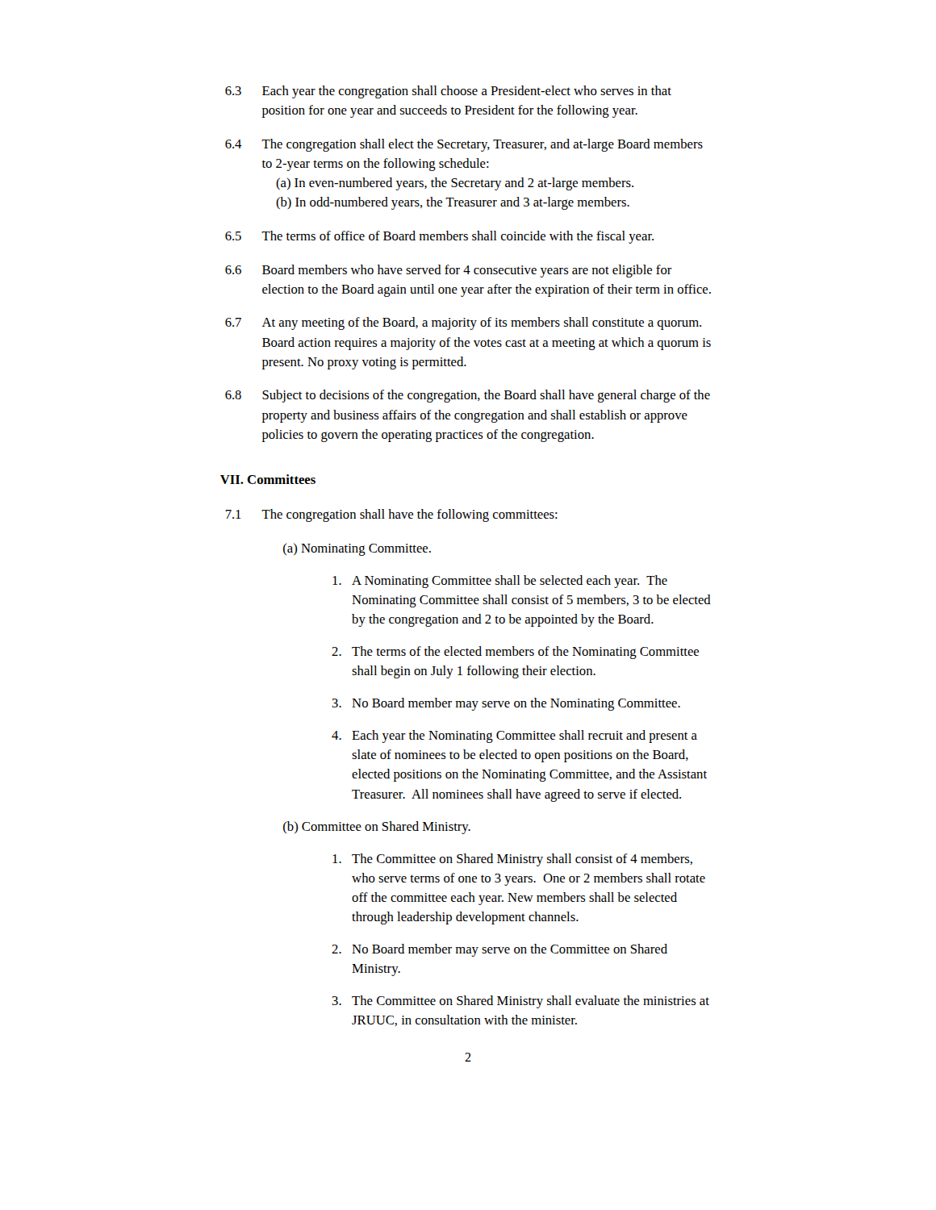6.3
Each year the congregation shall choose a President-elect who serves in that position for one year and succeeds to President for the following year.
6.4
The congregation shall elect the Secretary, Treasurer, and at-large Board members to 2-year terms on the following schedule:
(a) In even-numbered years, the Secretary and 2 at-large members.
(b) In odd-numbered years, the Treasurer and 3 at-large members.
6.5
The terms of office of Board members shall coincide with the fiscal year.
6.6
Board members who have served for 4 consecutive years are not eligible for election to the Board again until one year after the expiration of their term in office.
6.7
At any meeting of the Board, a majority of its members shall constitute a quorum. Board action requires a majority of the votes cast at a meeting at which a quorum is present. No proxy voting is permitted.
6.8
Subject to decisions of the congregation, the Board shall have general charge of the property and business affairs of the congregation and shall establish or approve policies to govern the operating practices of the congregation.
VII. Committees
7.1
The congregation shall have the following committees:
(a) Nominating Committee.
1. A Nominating Committee shall be selected each year. The Nominating Committee shall consist of 5 members, 3 to be elected by the congregation and 2 to be appointed by the Board.
2. The terms of the elected members of the Nominating Committee shall begin on July 1 following their election.
3. No Board member may serve on the Nominating Committee.
4. Each year the Nominating Committee shall recruit and present a slate of nominees to be elected to open positions on the Board, elected positions on the Nominating Committee, and the Assistant Treasurer. All nominees shall have agreed to serve if elected.
(b) Committee on Shared Ministry.
1. The Committee on Shared Ministry shall consist of 4 members, who serve terms of one to 3 years. One or 2 members shall rotate off the committee each year. New members shall be selected through leadership development channels.
2. No Board member may serve on the Committee on Shared Ministry.
3. The Committee on Shared Ministry shall evaluate the ministries at JRUUC, in consultation with the minister.
2